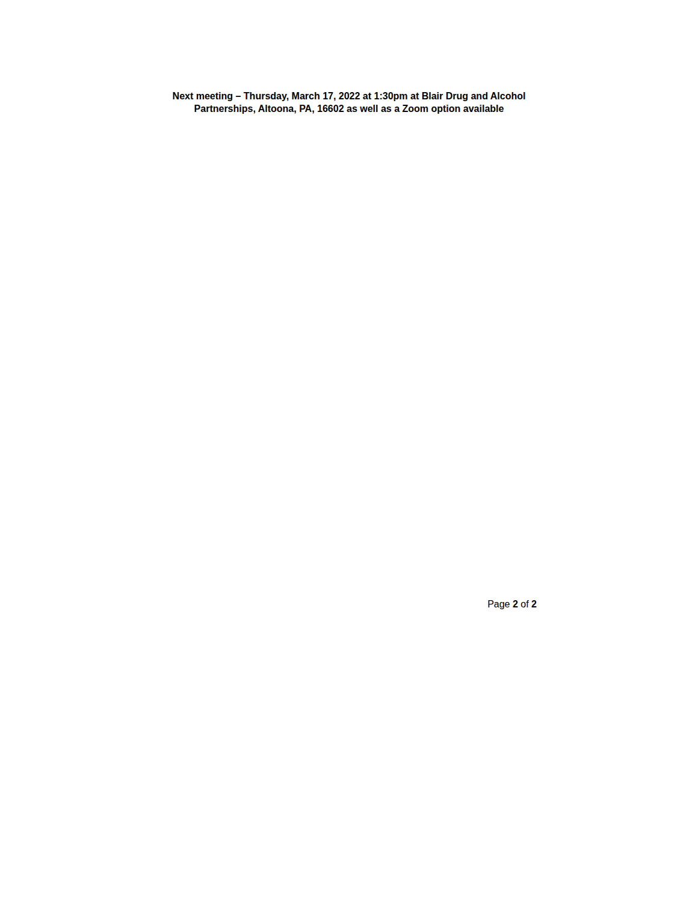Next meeting – Thursday, March 17, 2022 at 1:30pm at Blair Drug and Alcohol Partnerships, Altoona, PA, 16602 as well as a Zoom option available
Page 2 of 2